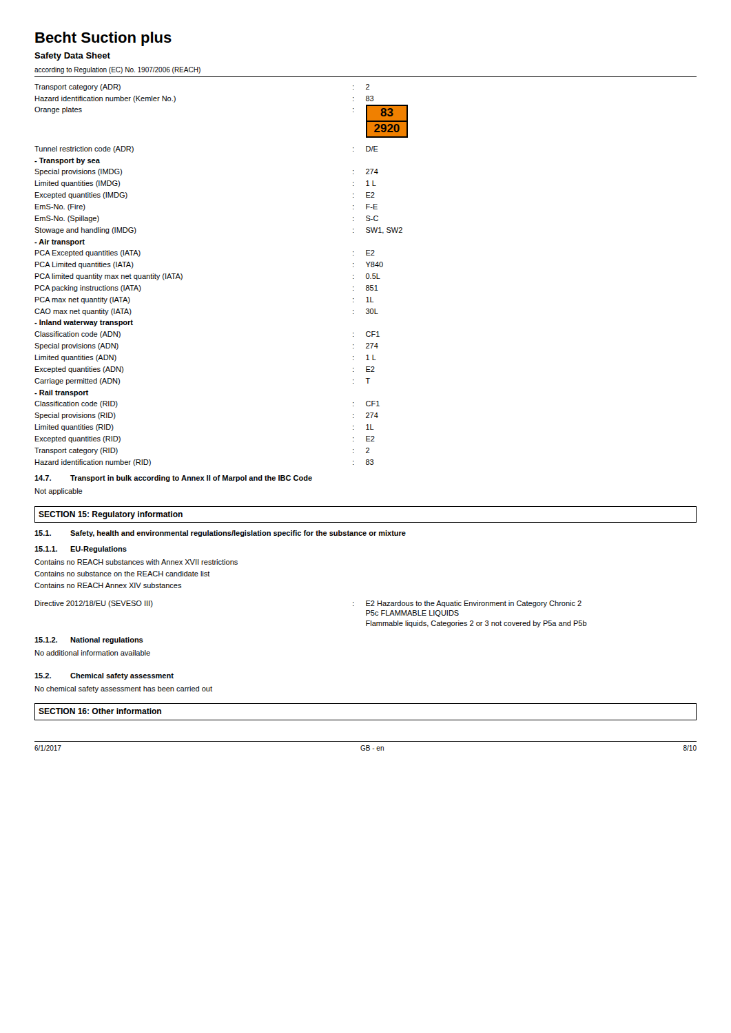Becht Suction plus
Safety Data Sheet
according to Regulation (EC) No. 1907/2006 (REACH)
| Transport category (ADR) | : | 2 |
| Hazard identification number (Kemler No.) | : | 83 |
| Orange plates | : | 83 2920 |
| Tunnel restriction code (ADR) | : | D/E |
| - Transport by sea |
| Special provisions (IMDG) | : | 274 |
| Limited quantities (IMDG) | : | 1 L |
| Excepted quantities (IMDG) | : | E2 |
| EmS-No. (Fire) | : | F-E |
| EmS-No. (Spillage) | : | S-C |
| Stowage and handling (IMDG) | : | SW1, SW2 |
| - Air transport |
| PCA Excepted quantities (IATA) | : | E2 |
| PCA Limited quantities (IATA) | : | Y840 |
| PCA limited quantity max net quantity (IATA) | : | 0.5L |
| PCA packing instructions (IATA) | : | 851 |
| PCA max net quantity (IATA) | : | 1L |
| CAO max net quantity (IATA) | : | 30L |
| - Inland waterway transport |
| Classification code (ADN) | : | CF1 |
| Special provisions (ADN) | : | 274 |
| Limited quantities (ADN) | : | 1 L |
| Excepted quantities (ADN) | : | E2 |
| Carriage permitted (ADN) | : | T |
| - Rail transport |
| Classification code (RID) | : | CF1 |
| Special provisions (RID) | : | 274 |
| Limited quantities (RID) | : | 1L |
| Excepted quantities (RID) | : | E2 |
| Transport category (RID) | : | 2 |
| Hazard identification number (RID) | : | 83 |
14.7. Transport in bulk according to Annex II of Marpol and the IBC Code
Not applicable
SECTION 15: Regulatory information
15.1. Safety, health and environmental regulations/legislation specific for the substance or mixture
15.1.1. EU-Regulations
Contains no REACH substances with Annex XVII restrictions
Contains no substance on the REACH candidate list
Contains no REACH Annex XIV substances
| Directive 2012/18/EU (SEVESO III) | : | E2 Hazardous to the Aquatic Environment in Category Chronic 2 P5c FLAMMABLE LIQUIDS Flammable liquids, Categories 2 or 3 not covered by P5a and P5b |
15.1.2. National regulations
No additional information available
15.2. Chemical safety assessment
No chemical safety assessment has been carried out
SECTION 16: Other information
6/1/2017 GB - en 8/10